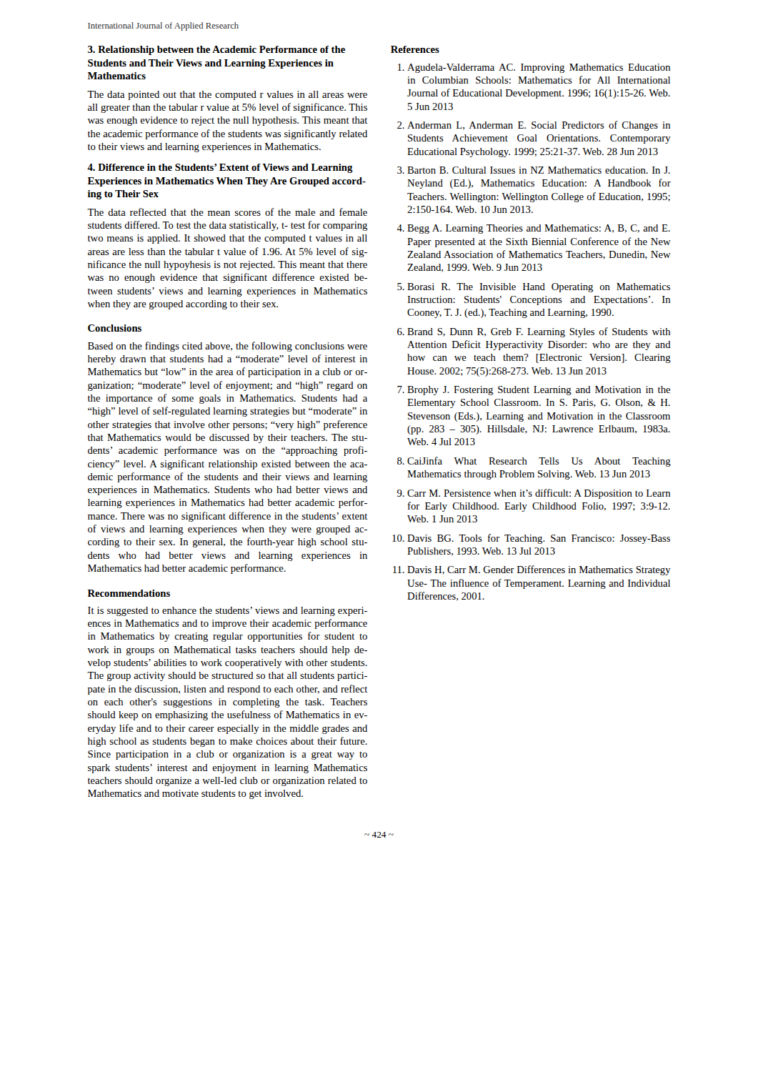International Journal of Applied Research
3. Relationship between the Academic Performance of the Students and Their Views and Learning Experiences in Mathematics
The data pointed out that the computed r values in all areas were all greater than the tabular r value at 5% level of significance. This was enough evidence to reject the null hypothesis. This meant that the academic performance of the students was significantly related to their views and learning experiences in Mathematics.
4. Difference in the Students’ Extent of Views and Learning Experiences in Mathematics When They Are Grouped according to Their Sex
The data reflected that the mean scores of the male and female students differed. To test the data statistically, t- test for comparing two means is applied. It showed that the computed t values in all areas are less than the tabular t value of 1.96. At 5% level of significance the null hypoyhesis is not rejected. This meant that there was no enough evidence that significant difference existed between students’ views and learning experiences in Mathematics when they are grouped according to their sex.
Conclusions
Based on the findings cited above, the following conclusions were hereby drawn that students had a “moderate” level of interest in Mathematics but “low” in the area of participation in a club or organization; “moderate” level of enjoyment; and “high” regard on the importance of some goals in Mathematics. Students had a “high” level of self-regulated learning strategies but “moderate” in other strategies that involve other persons; “very high” preference that Mathematics would be discussed by their teachers. The students’ academic performance was on the “approaching proficiency” level. A significant relationship existed between the academic performance of the students and their views and learning experiences in Mathematics. Students who had better views and learning experiences in Mathematics had better academic performance. There was no significant difference in the students’ extent of views and learning experiences when they were grouped according to their sex. In general, the fourth-year high school students who had better views and learning experiences in Mathematics had better academic performance.
Recommendations
It is suggested to enhance the students’ views and learning experiences in Mathematics and to improve their academic performance in Mathematics by creating regular opportunities for student to work in groups on Mathematical tasks teachers should help develop students’ abilities to work cooperatively with other students. The group activity should be structured so that all students participate in the discussion, listen and respond to each other, and reflect on each other's suggestions in completing the task. Teachers should keep on emphasizing the usefulness of Mathematics in everyday life and to their career especially in the middle grades and high school as students began to make choices about their future. Since participation in a club or organization is a great way to spark students’ interest and enjoyment in learning Mathematics teachers should organize a well-led club or organization related to Mathematics and motivate students to get involved.
References
Agudela-Valderrama AC. Improving Mathematics Education in Columbian Schools: Mathematics for All International Journal of Educational Development. 1996; 16(1):15-26. Web. 5 Jun 2013
Anderman L, Anderman E. Social Predictors of Changes in Students Achievement Goal Orientations. Contemporary Educational Psychology. 1999; 25:21-37. Web. 28 Jun 2013
Barton B. Cultural Issues in NZ Mathematics education. In J. Neyland (Ed.), Mathematics Education: A Handbook for Teachers. Wellington: Wellington College of Education, 1995; 2:150-164. Web. 10 Jun 2013.
Begg A. Learning Theories and Mathematics: A, B, C, and E. Paper presented at the Sixth Biennial Conference of the New Zealand Association of Mathematics Teachers, Dunedin, New Zealand, 1999. Web. 9 Jun 2013
Borasi R. The Invisible Hand Operating on Mathematics Instruction: Students' Conceptions and Expectations’. In Cooney, T. J. (ed.), Teaching and Learning, 1990.
Brand S, Dunn R, Greb F. Learning Styles of Students with Attention Deficit Hyperactivity Disorder: who are they and how can we teach them? [Electronic Version]. Clearing House. 2002; 75(5):268-273. Web. 13 Jun 2013
Brophy J. Fostering Student Learning and Motivation in the Elementary School Classroom. In S. Paris, G. Olson, & H. Stevenson (Eds.), Learning and Motivation in the Classroom (pp. 283 – 305). Hillsdale, NJ: Lawrence Erlbaum, 1983a. Web. 4 Jul 2013
CaiJinfa What Research Tells Us About Teaching Mathematics through Problem Solving. Web. 13 Jun 2013
Carr M. Persistence when it’s difficult: A Disposition to Learn for Early Childhood. Early Childhood Folio, 1997; 3:9-12. Web. 1 Jun 2013
Davis BG. Tools for Teaching. San Francisco: Jossey-Bass Publishers, 1993. Web. 13 Jul 2013
Davis H, Carr M. Gender Differences in Mathematics Strategy Use- The influence of Temperament. Learning and Individual Differences, 2001.
~ 424 ~